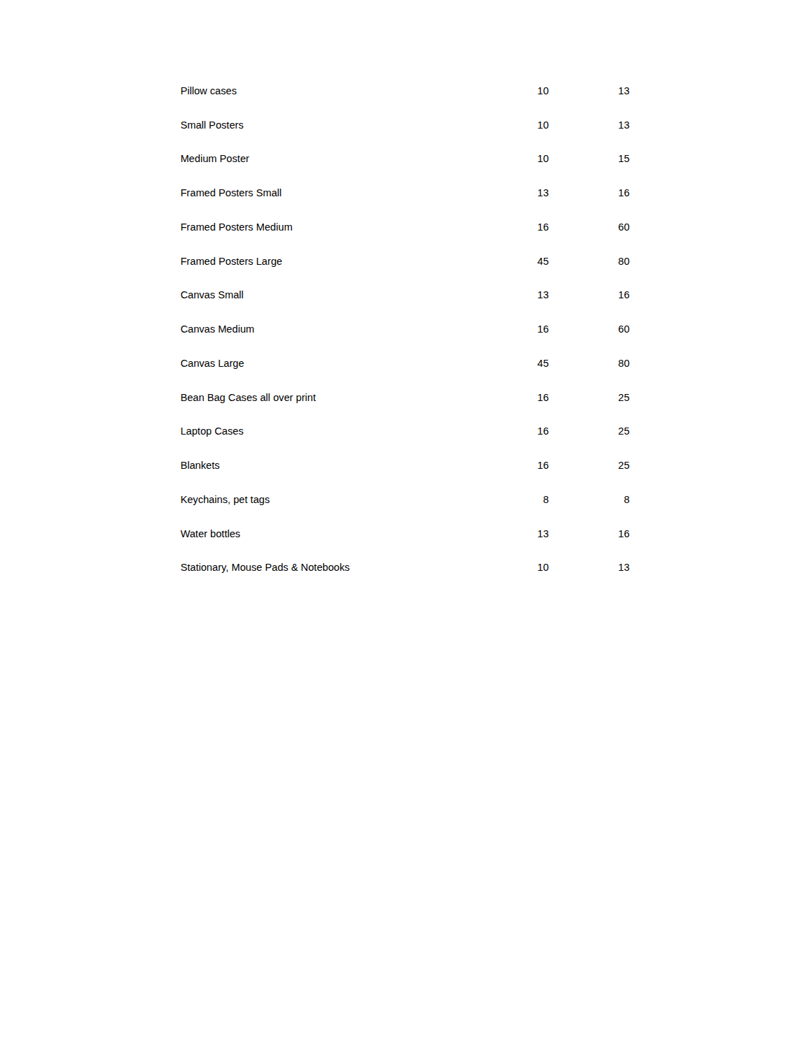| Pillow cases | 10 | 13 |
| Small Posters | 10 | 13 |
| Medium Poster | 10 | 15 |
| Framed Posters Small | 13 | 16 |
| Framed Posters Medium | 16 | 60 |
| Framed Posters Large | 45 | 80 |
| Canvas Small | 13 | 16 |
| Canvas Medium | 16 | 60 |
| Canvas Large | 45 | 80 |
| Bean Bag Cases all over print | 16 | 25 |
| Laptop Cases | 16 | 25 |
| Blankets | 16 | 25 |
| Keychains, pet tags | 8 | 8 |
| Water bottles | 13 | 16 |
| Stationary, Mouse Pads & Notebooks | 10 | 13 |